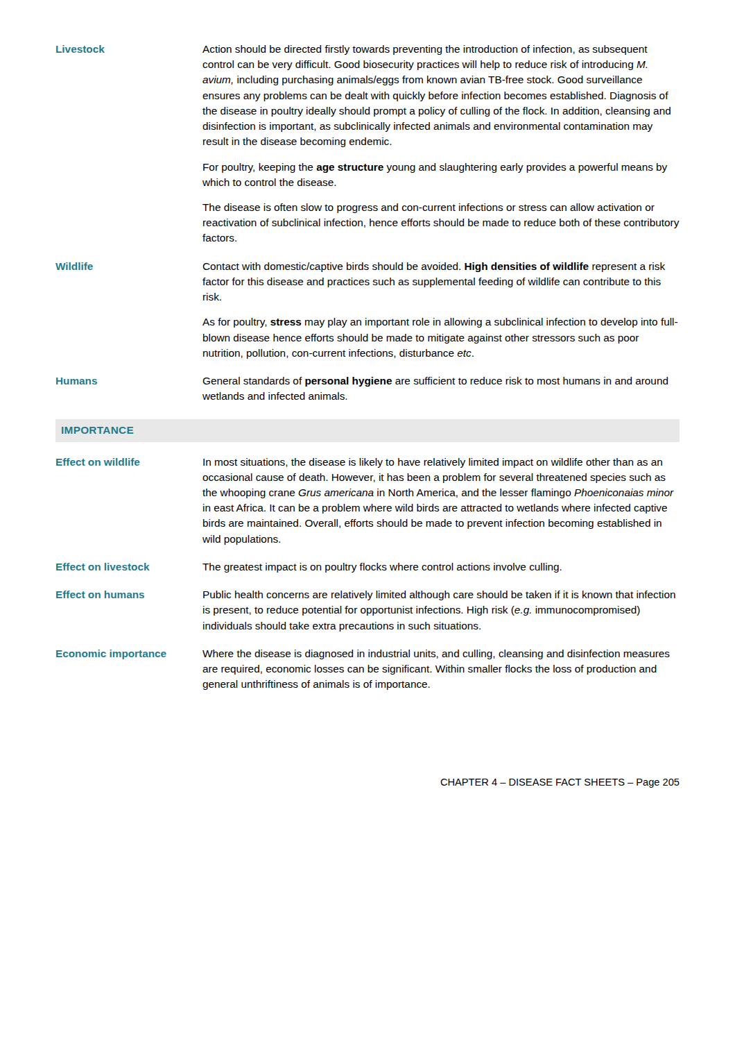Livestock
Action should be directed firstly towards preventing the introduction of infection, as subsequent control can be very difficult. Good biosecurity practices will help to reduce risk of introducing M. avium, including purchasing animals/eggs from known avian TB-free stock. Good surveillance ensures any problems can be dealt with quickly before infection becomes established. Diagnosis of the disease in poultry ideally should prompt a policy of culling of the flock. In addition, cleansing and disinfection is important, as subclinically infected animals and environmental contamination may result in the disease becoming endemic.
For poultry, keeping the age structure young and slaughtering early provides a powerful means by which to control the disease.
The disease is often slow to progress and con-current infections or stress can allow activation or reactivation of subclinical infection, hence efforts should be made to reduce both of these contributory factors.
Wildlife
Contact with domestic/captive birds should be avoided. High densities of wildlife represent a risk factor for this disease and practices such as supplemental feeding of wildlife can contribute to this risk.
As for poultry, stress may play an important role in allowing a subclinical infection to develop into full-blown disease hence efforts should be made to mitigate against other stressors such as poor nutrition, pollution, con-current infections, disturbance etc.
Humans
General standards of personal hygiene are sufficient to reduce risk to most humans in and around wetlands and infected animals.
IMPORTANCE
Effect on wildlife
In most situations, the disease is likely to have relatively limited impact on wildlife other than as an occasional cause of death. However, it has been a problem for several threatened species such as the whooping crane Grus americana in North America, and the lesser flamingo Phoeniconaias minor in east Africa. It can be a problem where wild birds are attracted to wetlands where infected captive birds are maintained. Overall, efforts should be made to prevent infection becoming established in wild populations.
Effect on livestock
The greatest impact is on poultry flocks where control actions involve culling.
Effect on humans
Public health concerns are relatively limited although care should be taken if it is known that infection is present, to reduce potential for opportunist infections. High risk (e.g. immunocompromised) individuals should take extra precautions in such situations.
Economic importance
Where the disease is diagnosed in industrial units, and culling, cleansing and disinfection measures are required, economic losses can be significant. Within smaller flocks the loss of production and general unthriftiness of animals is of importance.
CHAPTER 4 – DISEASE FACT SHEETS – Page 205